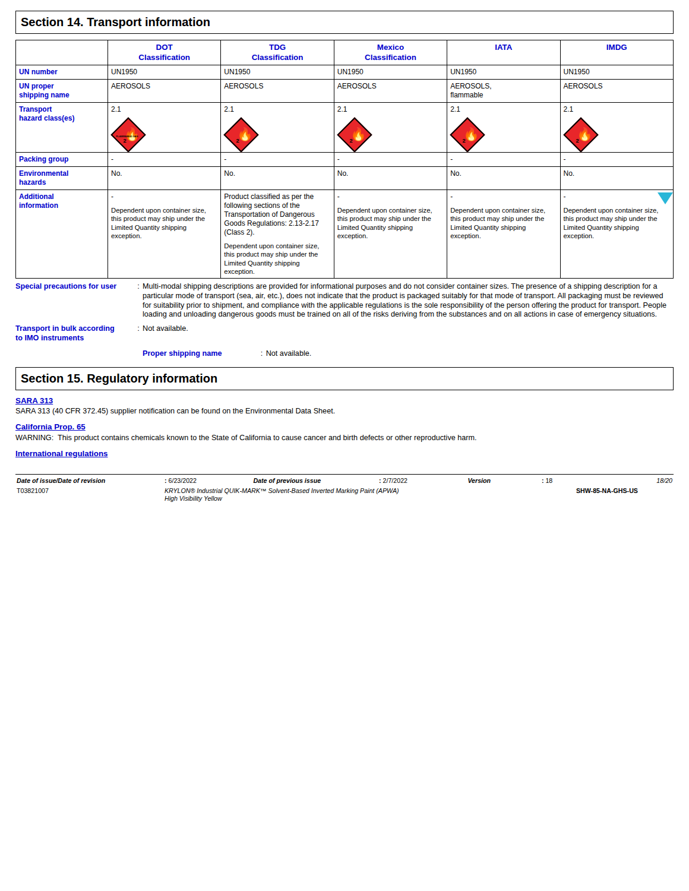Section 14. Transport information
| | DOT Classification | TDG Classification | Mexico Classification | IATA | IMDG |
| --- | --- | --- | --- | --- | --- |
| UN number | UN1950 | UN1950 | UN1950 | UN1950 | UN1950 |
| UN proper shipping name | AEROSOLS | AEROSOLS | AEROSOLS | AEROSOLS, flammable | AEROSOLS |
| Transport hazard class(es) | 2.1 🔥 FLAMMABLE GAS 2 | 2.1 🔥 2 | 2.1 🔥 2 | 2.1 🔥 2 | 2.1 🔥 2 |
| Packing group | - | - | - | - | - |
| Environmental hazards | No. | No. | No. | No. | No. |
| Additional information | - Dependent upon container size, this product may ship under the Limited Quantity shipping exception. | Product classified as per the following sections of the Transportation of Dangerous Goods Regulations: 2.13-2.17 (Class 2). Dependent upon container size, this product may ship under the Limited Quantity shipping exception. | - Dependent upon container size, this product may ship under the Limited Quantity shipping exception. | - Dependent upon container size, this product may ship under the Limited Quantity shipping exception. | - Dependent upon container size, this product may ship under the Limited Quantity shipping exception. |
Special precautions for user
:
Multi-modal shipping descriptions are provided for informational purposes and do not consider container sizes. The presence of a shipping description for a particular mode of transport (sea, air, etc.), does not indicate that the product is packaged suitably for that mode of transport. All packaging must be reviewed for suitability prior to shipment, and compliance with the applicable regulations is the sole responsibility of the person offering the product for transport. People loading and unloading dangerous goods must be trained on all of the risks deriving from the substances and on all actions in case of emergency situations.
Transport in bulk according
to IMO instruments
:
Not available.
Proper shipping name
:
Not available.
Section 15. Regulatory information
SARA 313
SARA 313 (40 CFR 372.45) supplier notification can be found on the Environmental Data Sheet.
California Prop. 65
WARNING: This product contains chemicals known to the State of California to cause cancer and birth defects or other reproductive harm.
International regulations
| Date of issue/Date of revision | : 6/23/2022 | Date of previous issue | : 2/7/2022 | Version | : 18 | 18/20 |
| T03821007 | KRYLON® Industrial QUIK-MARK™ Solvent-Based Inverted Marking Paint (APWA) High Visibility Yellow | SHW-85-NA-GHS-US |